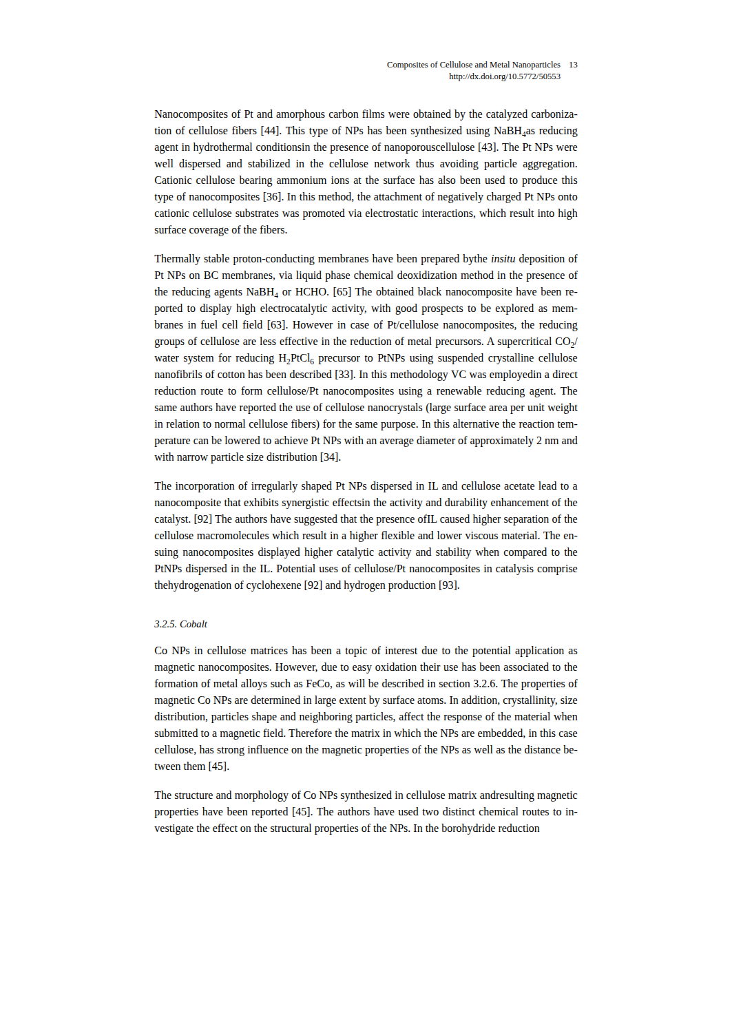Composites of Cellulose and Metal Nanoparticles http://dx.doi.org/10.5772/50553 13
Nanocomposites of Pt and amorphous carbon films were obtained by the catalyzed carbonization of cellulose fibers [44]. This type of NPs has been synthesized using NaBH4as reducing agent in hydrothermal conditionsin the presence of nanoporouscellulose [43]. The Pt NPs were well dispersed and stabilized in the cellulose network thus avoiding particle aggregation. Cationic cellulose bearing ammonium ions at the surface has also been used to produce this type of nanocomposites [36]. In this method, the attachment of negatively charged Pt NPs onto cationic cellulose substrates was promoted via electrostatic interactions, which result into high surface coverage of the fibers.
Thermally stable proton-conducting membranes have been prepared bythe insitu deposition of Pt NPs on BC membranes, via liquid phase chemical deoxidization method in the presence of the reducing agents NaBH4 or HCHO. [65] The obtained black nanocomposite have been reported to display high electrocatalytic activity, with good prospects to be explored as membranes in fuel cell field [63]. However in case of Pt/cellulose nanocomposites, the reducing groups of cellulose are less effective in the reduction of metal precursors. A supercritical CO2/ water system for reducing H2PtCl6 precursor to PtNPs using suspended crystalline cellulose nanofibrils of cotton has been described [33]. In this methodology VC was employedin a direct reduction route to form cellulose/Pt nanocomposites using a renewable reducing agent. The same authors have reported the use of cellulose nanocrystals (large surface area per unit weight in relation to normal cellulose fibers) for the same purpose. In this alternative the reaction temperature can be lowered to achieve Pt NPs with an average diameter of approximately 2 nm and with narrow particle size distribution [34].
The incorporation of irregularly shaped Pt NPs dispersed in IL and cellulose acetate lead to a nanocomposite that exhibits synergistic effectsin the activity and durability enhancement of the catalyst. [92] The authors have suggested that the presence ofIL caused higher separation of the cellulose macromolecules which result in a higher flexible and lower viscous material. The ensuing nanocomposites displayed higher catalytic activity and stability when compared to the PtNPs dispersed in the IL. Potential uses of cellulose/Pt nanocomposites in catalysis comprise thehydrogenation of cyclohexene [92] and hydrogen production [93].
3.2.5. Cobalt
Co NPs in cellulose matrices has been a topic of interest due to the potential application as magnetic nanocomposites. However, due to easy oxidation their use has been associated to the formation of metal alloys such as FeCo, as will be described in section 3.2.6. The properties of magnetic Co NPs are determined in large extent by surface atoms. In addition, crystallinity, size distribution, particles shape and neighboring particles, affect the response of the material when submitted to a magnetic field. Therefore the matrix in which the NPs are embedded, in this case cellulose, has strong influence on the magnetic properties of the NPs as well as the distance between them [45].
The structure and morphology of Co NPs synthesized in cellulose matrix andresulting magnetic properties have been reported [45]. The authors have used two distinct chemical routes to investigate the effect on the structural properties of the NPs. In the borohydride reduction